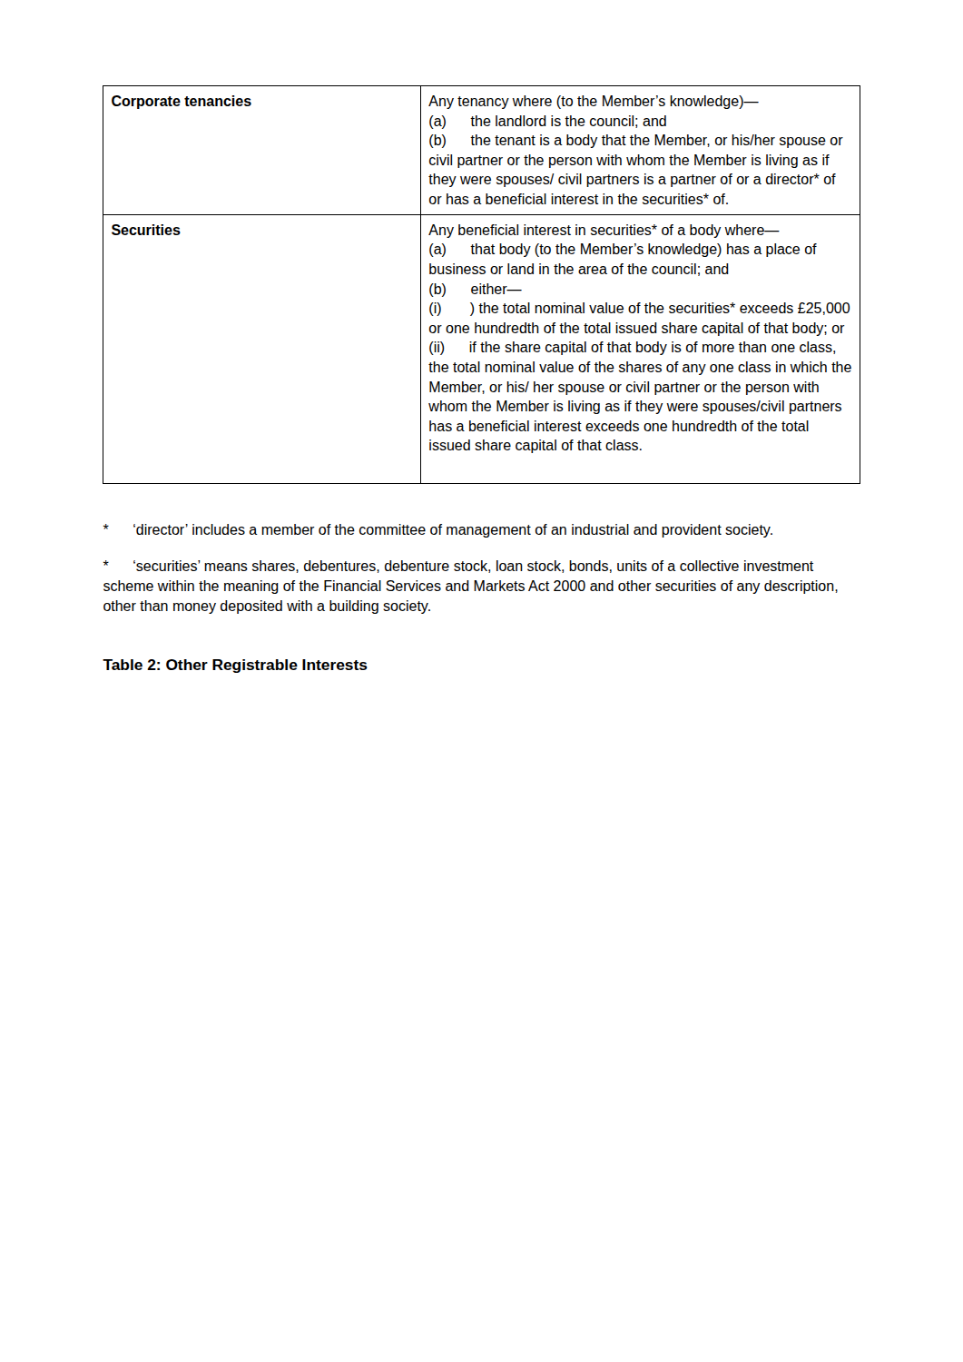| Corporate tenancies | Any tenancy where (to the Member’s knowledge)— (a) the landlord is the council; and (b) the tenant is a body that the Member, or his/her spouse or civil partner or the person with whom the Member is living as if they were spouses/ civil partners is a partner of or a director* of or has a beneficial interest in the securities* of. |
| Securities | Any beneficial interest in securities* of a body where— (a) that body (to the Member’s knowledge) has a place of business or land in the area of the council; and (b) either— (i) ) the total nominal value of the securities* exceeds £25,000 or one hundredth of the total issued share capital of that body; or (ii) if the share capital of that body is of more than one class, the total nominal value of the shares of any one class in which the Member, or his/ her spouse or civil partner or the person with whom the Member is living as if they were spouses/civil partners has a beneficial interest exceeds one hundredth of the total issued share capital of that class. |
* ‘director’ includes a member of the committee of management of an industrial and provident society.
* ‘securities’ means shares, debentures, debenture stock, loan stock, bonds, units of a collective investment scheme within the meaning of the Financial Services and Markets Act 2000 and other securities of any description, other than money deposited with a building society.
Table 2: Other Registrable Interests